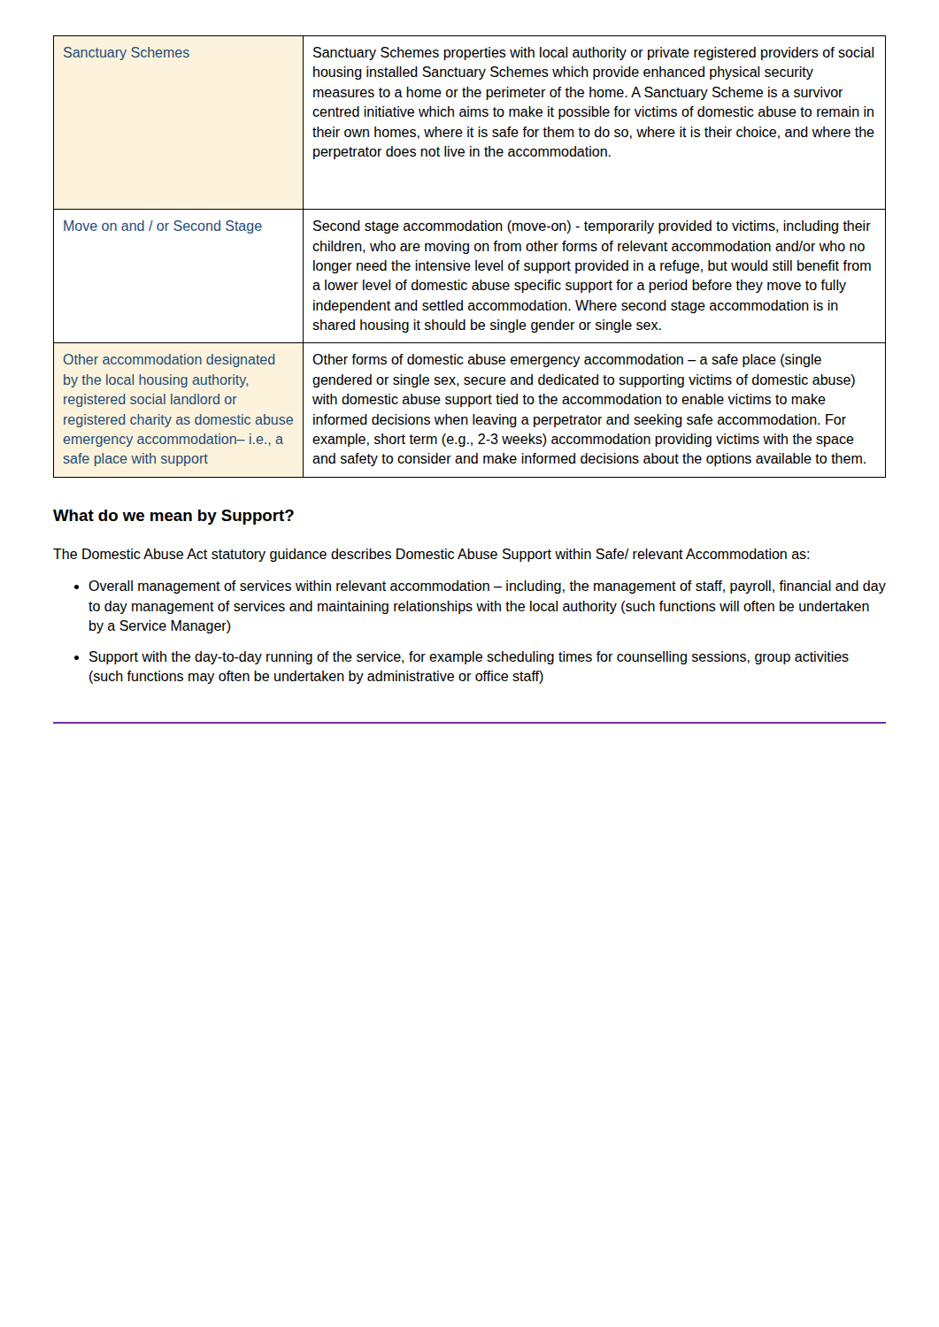| Sanctuary Schemes | Sanctuary Schemes properties with local authority or private registered providers of social housing installed Sanctuary Schemes which provide enhanced physical security measures to a home or the perimeter of the home. A Sanctuary Scheme is a survivor centred initiative which aims to make it possible for victims of domestic abuse to remain in their own homes, where it is safe for them to do so, where it is their choice, and where the perpetrator does not live in the accommodation. |
| Move on and / or Second Stage | Second stage accommodation (move-on) - temporarily provided to victims, including their children, who are moving on from other forms of relevant accommodation and/or who no longer need the intensive level of support provided in a refuge, but would still benefit from a lower level of domestic abuse specific support for a period before they move to fully independent and settled accommodation. Where second stage accommodation is in shared housing it should be single gender or single sex. |
| Other accommodation designated by the local housing authority, registered social landlord or registered charity as domestic abuse emergency accommodation– i.e., a safe place with support | Other forms of domestic abuse emergency accommodation – a safe place (single gendered or single sex, secure and dedicated to supporting victims of domestic abuse) with domestic abuse support tied to the accommodation to enable victims to make informed decisions when leaving a perpetrator and seeking safe accommodation. For example, short term (e.g., 2-3 weeks) accommodation providing victims with the space and safety to consider and make informed decisions about the options available to them. |
What do we mean by Support?
The Domestic Abuse Act statutory guidance describes Domestic Abuse Support within Safe/ relevant Accommodation as:
Overall management of services within relevant accommodation – including, the management of staff, payroll, financial and day to day management of services and maintaining relationships with the local authority (such functions will often be undertaken by a Service Manager)
Support with the day-to-day running of the service, for example scheduling times for counselling sessions, group activities (such functions may often be undertaken by administrative or office staff)